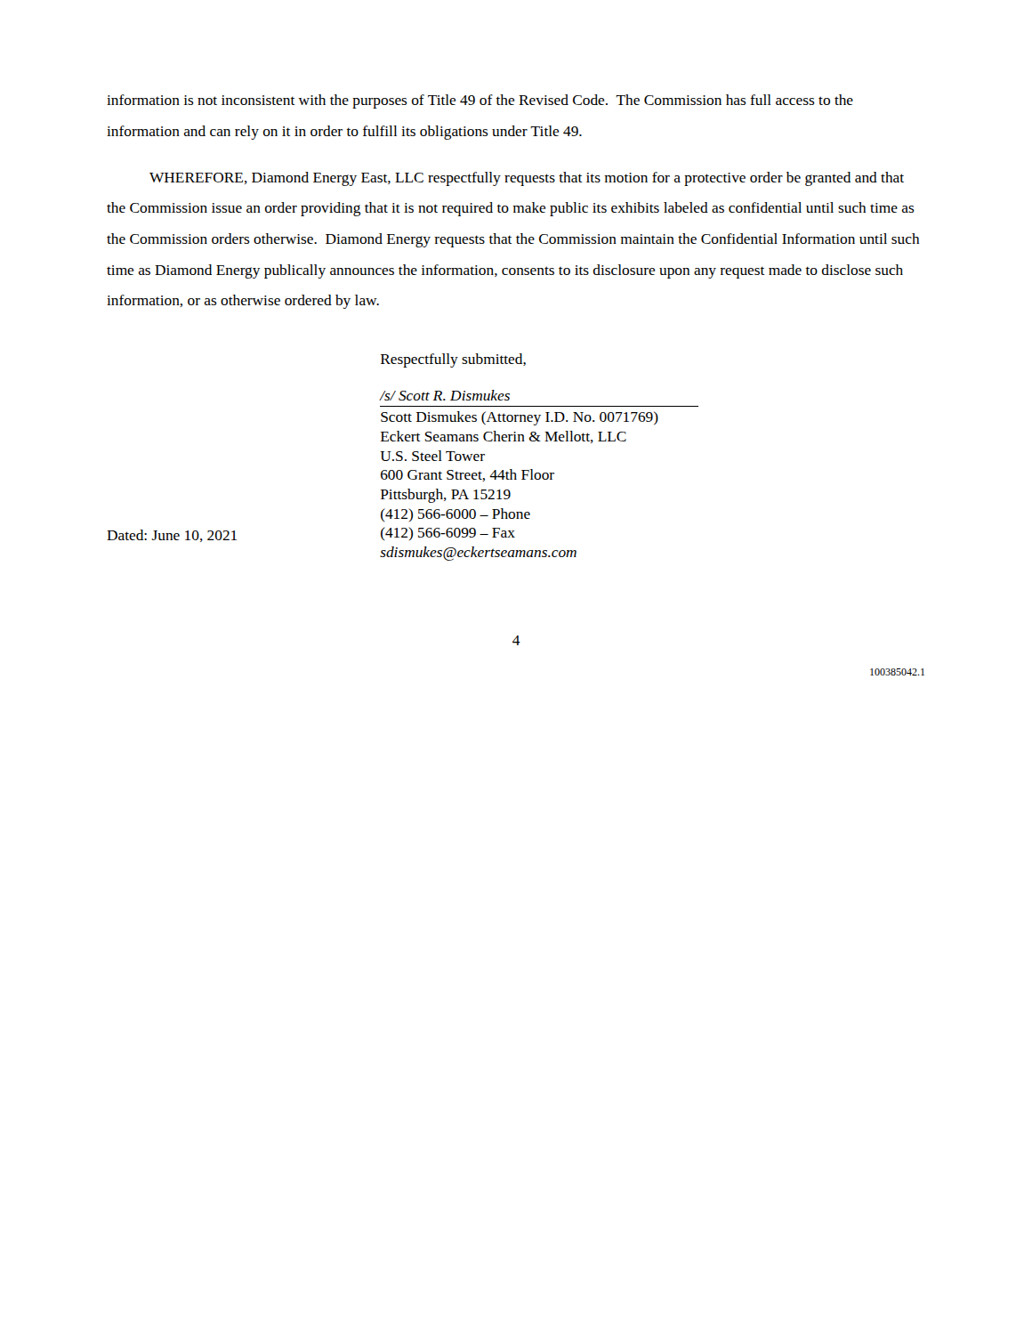information is not inconsistent with the purposes of Title 49 of the Revised Code. The Commission has full access to the information and can rely on it in order to fulfill its obligations under Title 49.
WHEREFORE, Diamond Energy East, LLC respectfully requests that its motion for a protective order be granted and that the Commission issue an order providing that it is not required to make public its exhibits labeled as confidential until such time as the Commission orders otherwise. Diamond Energy requests that the Commission maintain the Confidential Information until such time as Diamond Energy publically announces the information, consents to its disclosure upon any request made to disclose such information, or as otherwise ordered by law.
Respectfully submitted,
/s/ Scott R. Dismukes
Scott Dismukes (Attorney I.D. No. 0071769)
Eckert Seamans Cherin & Mellott, LLC
U.S. Steel Tower
600 Grant Street, 44th Floor
Pittsburgh, PA 15219
(412) 566-6000 – Phone
(412) 566-6099 – Fax
sdismukes@eckertseamans.com
Dated: June 10, 2021
4
100385042.1